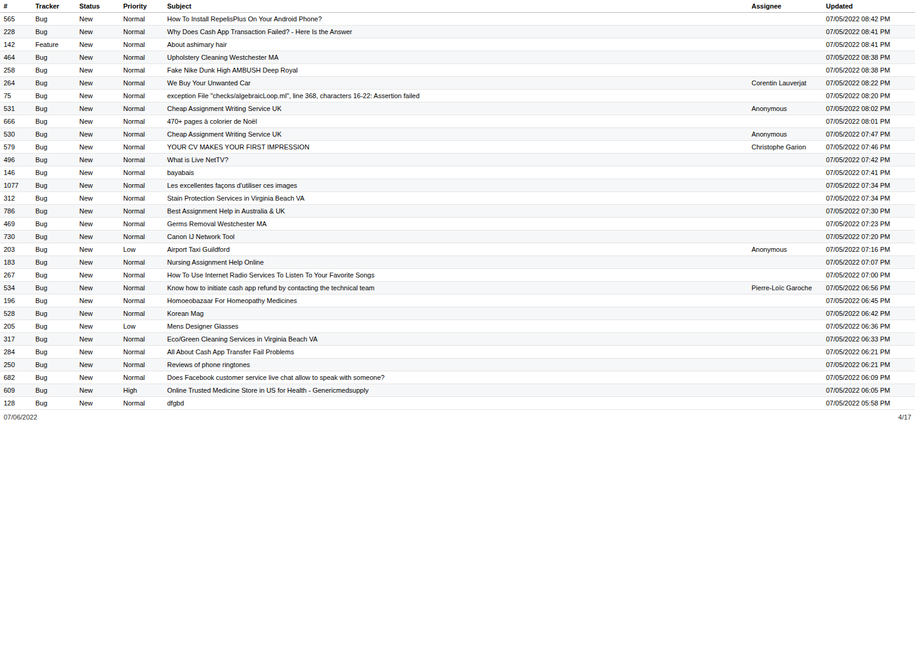| # | Tracker | Status | Priority | Subject | Assignee | Updated |
| --- | --- | --- | --- | --- | --- | --- |
| 565 | Bug | New | Normal | How To Install RepelisPlus On Your Android Phone? | | 07/05/2022 08:42 PM |
| 228 | Bug | New | Normal | Why Does Cash App Transaction Failed? - Here Is the Answer | | 07/05/2022 08:41 PM |
| 142 | Feature | New | Normal | About ashimary hair | | 07/05/2022 08:41 PM |
| 464 | Bug | New | Normal | Upholstery Cleaning Westchester MA | | 07/05/2022 08:38 PM |
| 258 | Bug | New | Normal | Fake Nike Dunk High AMBUSH Deep Royal | | 07/05/2022 08:38 PM |
| 264 | Bug | New | Normal | We Buy Your Unwanted Car | Corentin Lauverjat | 07/05/2022 08:22 PM |
| 75 | Bug | New | Normal | exception File "checks/algebraicLoop.ml", line 368, characters 16-22: Assertion failed | | 07/05/2022 08:20 PM |
| 531 | Bug | New | Normal | Cheap Assignment Writing Service UK | Anonymous | 07/05/2022 08:02 PM |
| 666 | Bug | New | Normal | 470+ pages à colorier de Noël | | 07/05/2022 08:01 PM |
| 530 | Bug | New | Normal | Cheap Assignment Writing Service UK | Anonymous | 07/05/2022 07:47 PM |
| 579 | Bug | New | Normal | YOUR CV MAKES YOUR FIRST IMPRESSION | Christophe Garion | 07/05/2022 07:46 PM |
| 496 | Bug | New | Normal | What is Live NetTV? | | 07/05/2022 07:42 PM |
| 146 | Bug | New | Normal | bayabais | | 07/05/2022 07:41 PM |
| 1077 | Bug | New | Normal | Les excellentes façons d'utiliser ces images | | 07/05/2022 07:34 PM |
| 312 | Bug | New | Normal | Stain Protection Services in Virginia Beach VA | | 07/05/2022 07:34 PM |
| 786 | Bug | New | Normal | Best Assignment Help in Australia & UK | | 07/05/2022 07:30 PM |
| 469 | Bug | New | Normal | Germs Removal Westchester MA | | 07/05/2022 07:23 PM |
| 730 | Bug | New | Normal | Canon IJ Network Tool | | 07/05/2022 07:20 PM |
| 203 | Bug | New | Low | Airport Taxi Guildford | Anonymous | 07/05/2022 07:16 PM |
| 183 | Bug | New | Normal | Nursing Assignment Help Online | | 07/05/2022 07:07 PM |
| 267 | Bug | New | Normal | How To Use Internet Radio Services To Listen To Your Favorite Songs | | 07/05/2022 07:00 PM |
| 534 | Bug | New | Normal | Know how to initiate cash app refund by contacting the technical team | Pierre-Loïc Garoche | 07/05/2022 06:56 PM |
| 196 | Bug | New | Normal | Homoeobazaar For Homeopathy Medicines | | 07/05/2022 06:45 PM |
| 528 | Bug | New | Normal | Korean Mag | | 07/05/2022 06:42 PM |
| 205 | Bug | New | Low | Mens Designer Glasses | | 07/05/2022 06:36 PM |
| 317 | Bug | New | Normal | Eco/Green Cleaning Services in Virginia Beach VA | | 07/05/2022 06:33 PM |
| 284 | Bug | New | Normal | All About Cash App Transfer Fail Problems | | 07/05/2022 06:21 PM |
| 250 | Bug | New | Normal | Reviews of phone ringtones | | 07/05/2022 06:21 PM |
| 682 | Bug | New | Normal | Does Facebook customer service live chat allow to speak with someone? | | 07/05/2022 06:09 PM |
| 609 | Bug | New | High | Online Trusted Medicine Store in US for Health - Genericmedsupply | | 07/05/2022 06:05 PM |
| 128 | Bug | New | Normal | dfgbd | | 07/05/2022 05:58 PM |
07/06/2022 4/17